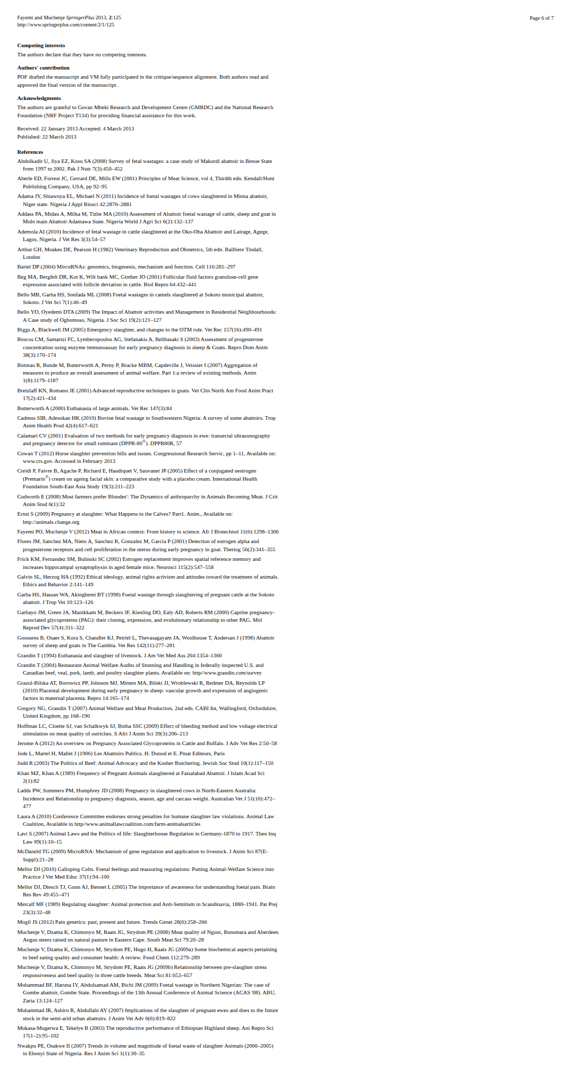Fayemi and Muchenje SpringerPlus 2013, 2:125
http://www.springerplus.com/content/2/1/125
Page 6 of 7
Competing interests
The authors declare that they have no competing interests.
Authors' contribution
POF drafted the manuscript and VM fully participated in the critique/sequence alignment. Both authors read and approved the final version of the manuscript.
Acknowledgments
The authors are grateful to Govan Mbeki Research and Development Centre (GMRDC) and the National Research Foundation (NRF Project T134) for providing financial assistance for this work.
Received: 22 January 2013 Accepted: 4 March 2013
Published: 22 March 2013
References
Abdulkadir U, Jiya EZ, Kosu SA (2008) Survey of fetal wastages: a case study of Makurdi abattoir in Benue State from 1997 to 2002. Pak J Nutr 7(3):450–452
Aberle ED, Forrest JC, Gerrard DE, Mills EW (2001) Principles of Meat Science, vol 4, Thirdth edn. Kendall/Hunt Publishing Company, USA, pp 92–95
Adama JY, Shiawoya EL, Michael N (2011) Incidence of foetal wastages of cows slaughtered in Minna abattoir, Niger state. Nigeria J Appl Biosci 42:2876–2881
Addass PA, Midau A, Milka M, Tizhe MA (2010) Assessment of Abattoir foetal wastage of cattle, sheep and goat in Mubi main Abattoir Adamawa State. Nigeria World J Agri Sci 6(2):132–137
Ademola AI (2010) Incidence of fetal wastage in cattle slaughtered at the Oko-Oba Abattoir and Lairage, Agege, Lagos, Nigeria. J Vet Res 3(3):54–57
Arthur GH, Moakes DE, Pearson H (1982) Veterinary Reproduction and Obstetrics, 5th edn. Bailliere Tindall, London
Bartel DP (2004) MircoRNAs: genomics, biogenesis, mechanism and function. Cell 116:281–297
Beg MA, Bergfelt DR, Kot K, Wilt bank MC, Ginther JO (2001) Follicular fluid factors granulose-cell gene expression associated with follicle deviation in cattle. Biol Repro 64:432–441
Bello MB, Garba HS, Sonfada ML (2008) Foetal wastages in camels slaughtered at Sokoto municipal abattoir, Sokoto. J Vet Sci 7(1):46–49
Bello YO, Oyedemi DTA (2009) The Impact of Abattoir activities and Management in Residential Neighbourhoods: A Case study of Ogbomoso, Nigeria. J Soc Sci 19(2):121–127
Biggs A, Blackwell JM (2005) Emergency slaughter, and changes to the OTM rule. Vet Rec 157(16):490–491
Boscos CM, Samartzi FC, Lymberopoulos AG, Stefanakis A, Belibasaki S (2003) Assessment of progesterone concentration using enzyme immunoassay for early pregnancy diagnosis in sheep & Goats. Repro Dom Anim 38(3):170–174
Botreau R, Bonde M, Butterworth A, Perny P, Bracke MBM, Capdeville J, Veissier I (2007) Aggregation of measures to produce an overall assessment of animal welfare. Part 1:a review of existing methods. Anim 1(8):1179–1187
Bretzlaff KN, Romano JE (2001) Advanced reproductive techniques in goats. Vet Clin North Am Food Anim Pract 17(2):421–434
Butterworth A (2000) Euthanasia of large animals. Vet Rec 147(3):84
Cadmus SIB, Adesokan HK (2010) Bovine fetal wastage in Southwestern Nigeria: A survey of some abattoirs. Trop Anim Health Prod 42(4):617–621
Calamari CV (2001) Evaluation of two methods for early pregnancy diagnosis in ewe: transectal ultrasonography and pregnancy detector for small ruminant (DPPR-80®). DPPR80R, 57
Cowan T (2012) Horse slaughter prevention bills and issues. Congressional Research Servic, pp 1–11, Available on: www.crs.gov. Accessed in February 2013
Creidi P, Faivre B, Agache P, Richard E, Haudiquet V, Sauvanet JP (2005) Effect of a conjugated oestrogen (Premarin®) cream on ageing facial skin: a comparative study with a placebo cream. International Health Foundation South-East Asia Study 19(3):211–223
Cudworth E (2008) Most farmers prefer Blondes': The Dynamics of anthroparchy in Animals Becoming Meat. J Crit Anim Stud 6(1):32
Ernst S (2009) Pregnancy at slaughter: What Happens to the Calves? Part1. Anim., Available on: http://animals.change.org
Fayemi PO, Muchenje V (2012) Meat in African context: From history to science. Afr J Biotechnol 11(6):1298–1306
Flores JM, Sanchez MA, Nieto A, Sanchez B, Gonzalez M, Garcia P (2001) Detection of estrogen alpha and progesterone receptors and cell proliferation in the uterus during early pregnancy in goat. Theriog 56(2):341–355
Frick KM, Fernandez SM, Bulinski SC (2002) Estrogen replacement improves spatial reference memory and increases hippocampal synaptophysin in aged female mice. Neurosci 115(2):547–558
Galvin SL, Herzog HA (1992) Ethical ideology, animal rights activism and attitudes toward the treatment of animals. Ethics and Behavior 2:141–149
Garba HS, Hassan WA, Akingbemi BT (1998) Foetal wastage through slaughtering of pregnant cattle at the Sokoto abattoir. J Trop Vet 10:123–126
Garbayo JM, Green JA, Manikkam M, Beckers JF, Kiesling DO, Ealy AD, Roberts RM (2000) Caprine pregnancy-associated glycoproteins (PAG): their cloning, expression, and evolutionary relationship to other PAG. Mol Reprod Dev 57(4):311–322
Goossens B, Osaer S, Kora S, Chandler KJ, Petriel L, Thevasagayam JA, Woolhouse T, Andersan J (1998) Abattoir survey of sheep and goats in The Gambia. Vet Res 142(11):277–281
Grandin T (1994) Euthanasia and slaughter of livestock. J Am Vet Med Ass 204:1354–1360
Grandin T (2004) Restaurant Animal Welfare Audits of Stunning and Handling in federally inspected U.S. and Canadian beef, veal, pork, lamb, and poultry slaughter plants. Available on: http//www.grandin.com/survey
Grazul-Bilska AT, Borowicz PP, Johnson MJ, Minten MA, Bilski JJ, Wroblewski R, Redmer DA, Reynolds LP (2010) Placental development during early pregnancy in sheep: vascular growth and expression of angiogenic factors in maternal placenta. Repro 14:165–174
Gregory NG, Grandin T (2007) Animal Welfare and Meat Production, 2nd edn. CABI Int, Wallingford, Oxfordshire, United Kingdom, pp 168–190
Hoffman LC, Cloette SJ, van Schalkwyk SJ, Botha SSC (2009) Effect of bleeding method and low voltage electrical stimulation on meat quality of ostriches. S Afri J Anim Sci 39(3):206–213
Jerome A (2012) An overview on Pregnancy Associated Glycoproteins in Cattle and Buffalo. J Adv Vet Res 2:50–58
Jode L, Martel H, Mallet J (1906) Les Abattoirs Publics. H. Dunod et E. Pinat Editeurs, Paris
Judd R (2003) The Politics of Beef: Animal Advocacy and the Kosher Butchering. Jewish Soc Stud 10(1):117–150
Khan MZ, Khan A (1989) Frequency of Pregnant Animals slaughtered at Faisalabad Abattoir. J Islam Acad Sci 2(1):82
Ladds PW, Summers PM, Humphrey JD (2008) Pregnancy in slaughtered cows in North-Eastern Australia: Incidence and Relationship to pregnancy diagnosis, season, age and carcass weight. Australian Vet J 51(10):472–477
Laura A (2010) Conference Committee endorses strong penalties for humane slaughter law violations. Animal Law Coalition, Available in http//www.animallawcoalition.com/farm-animalsarticles
Lavi S (2007) Animal Laws and the Politics of Iife: Slaughterhouse Regulation in Germany-1870 to 1917. Theo Inq Law 89(1):10–15
McDaneld TG (2009) MicroRNA: Mechanism of gene regulation and application to livestock. J Anim Sci 87(E-Suppl):21–28
Mellor DJ (2010) Galloping Colts. Foetal feelings and reassuring regulations: Putting Animal-Welfare Science into Practice J Vet Med Educ 37(1):94–100
Mellor DJ, Diesch TJ, Gunn AJ, Bennet L (2005) The importance of awareness for understanding foetal pain. Brain Res Rev 49:455–471
Metcalf MF (1989) Regulating slaughter: Animal protection and Anti-Semitism in Scandinavia, 1880–1941. Pat Prej 23(3):32–48
Mogil JS (2012) Pain genetics: past, present and future. Trends Genet 28(6):258–266
Muchenje V, Dzama K, Chimonyo M, Raats JG, Strydom PE (2008) Meat quality of Nguni, Bonsmara and Aberdeen Angus steers raised on natural pasture in Eastern Cape. South Meat Sci 79:20–28
Muchenje V, Dzama K, Chimonyo M, Strydom PE, Hugo H, Raats JG (2009a) Some biochemical aspects pertaining to beef eating quality and consumer health: A review. Food Chem 112:279–289
Muchenje V, Dzama K, Chimonyo M, Strydom PE, Raats JG (2009b) Relationship between pre-slaughter stress responsiveness and beef quality in three cattle breeds. Meat Sci 81:653–657
Muhammad BF, Haruna IY, Abdulsamad AM, Bichi JM (2009) Foetal wastage in Northern Nigerian: The case of Gombe abattoir, Gombe State. Proceedings of the 13th Annual Conference of Animal Science (ACAS '08). ABU, Zaria 13:124–127
Muhammad IR, Ashiru R, Abdullahi AY (2007) Implications of the slaughter of pregnant ewes and does to the future stock in the semi-arid urban abattoirs. J Anim Vet Adv 6(6):819–822
Mukasa-Mugerwa E, Tekelye B (2003) The reproductive performance of Ethiopian Highland sheep. Ani Repro Sci 17(1–2):95–102
Nwakpu PE, Osakwe II (2007) Trends in volume and magnitude of foetal waste of slaughter Animals (2000–2005) in Ebonyi State of Nigeria. Res J Anim Sci 1(1):30–35